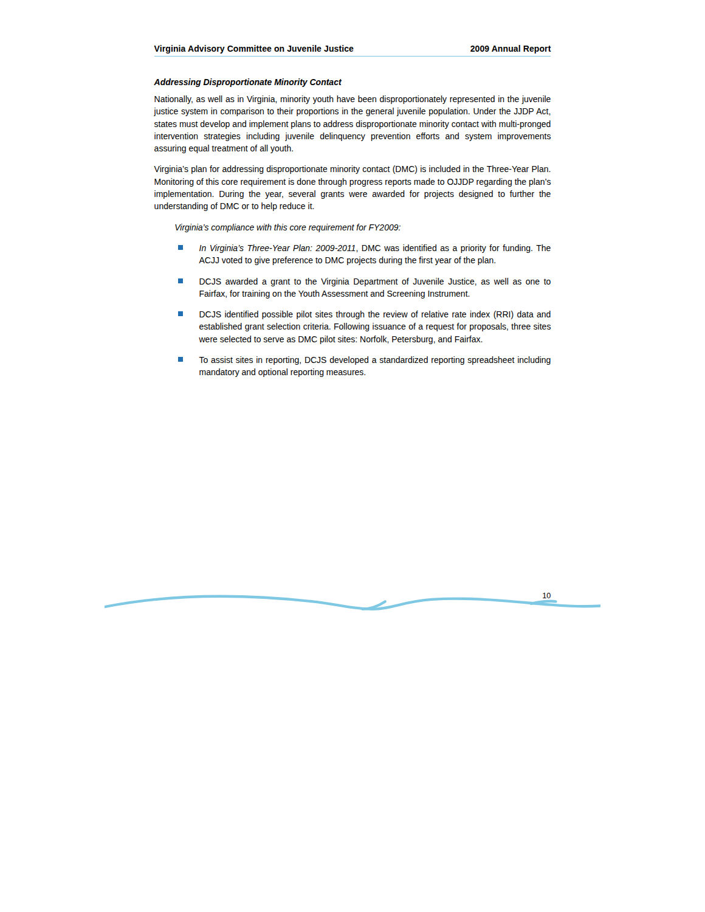Virginia Advisory Committee on Juvenile Justice
2009 Annual Report
Addressing Disproportionate Minority Contact
Nationally, as well as in Virginia, minority youth have been disproportionately represented in the juvenile justice system in comparison to their proportions in the general juvenile population. Under the JJDP Act, states must develop and implement plans to address disproportionate minority contact with multi-pronged intervention strategies including juvenile delinquency prevention efforts and system improvements assuring equal treatment of all youth.
Virginia’s plan for addressing disproportionate minority contact (DMC) is included in the Three-Year Plan. Monitoring of this core requirement is done through progress reports made to OJJDP regarding the plan’s implementation. During the year, several grants were awarded for projects designed to further the understanding of DMC or to help reduce it.
Virginia’s compliance with this core requirement for FY2009:
In Virginia’s Three-Year Plan: 2009-2011, DMC was identified as a priority for funding. The ACJJ voted to give preference to DMC projects during the first year of the plan.
DCJS awarded a grant to the Virginia Department of Juvenile Justice, as well as one to Fairfax, for training on the Youth Assessment and Screening Instrument.
DCJS identified possible pilot sites through the review of relative rate index (RRI) data and established grant selection criteria. Following issuance of a request for proposals, three sites were selected to serve as DMC pilot sites: Norfolk, Petersburg, and Fairfax.
To assist sites in reporting, DCJS developed a standardized reporting spreadsheet including mandatory and optional reporting measures.
10